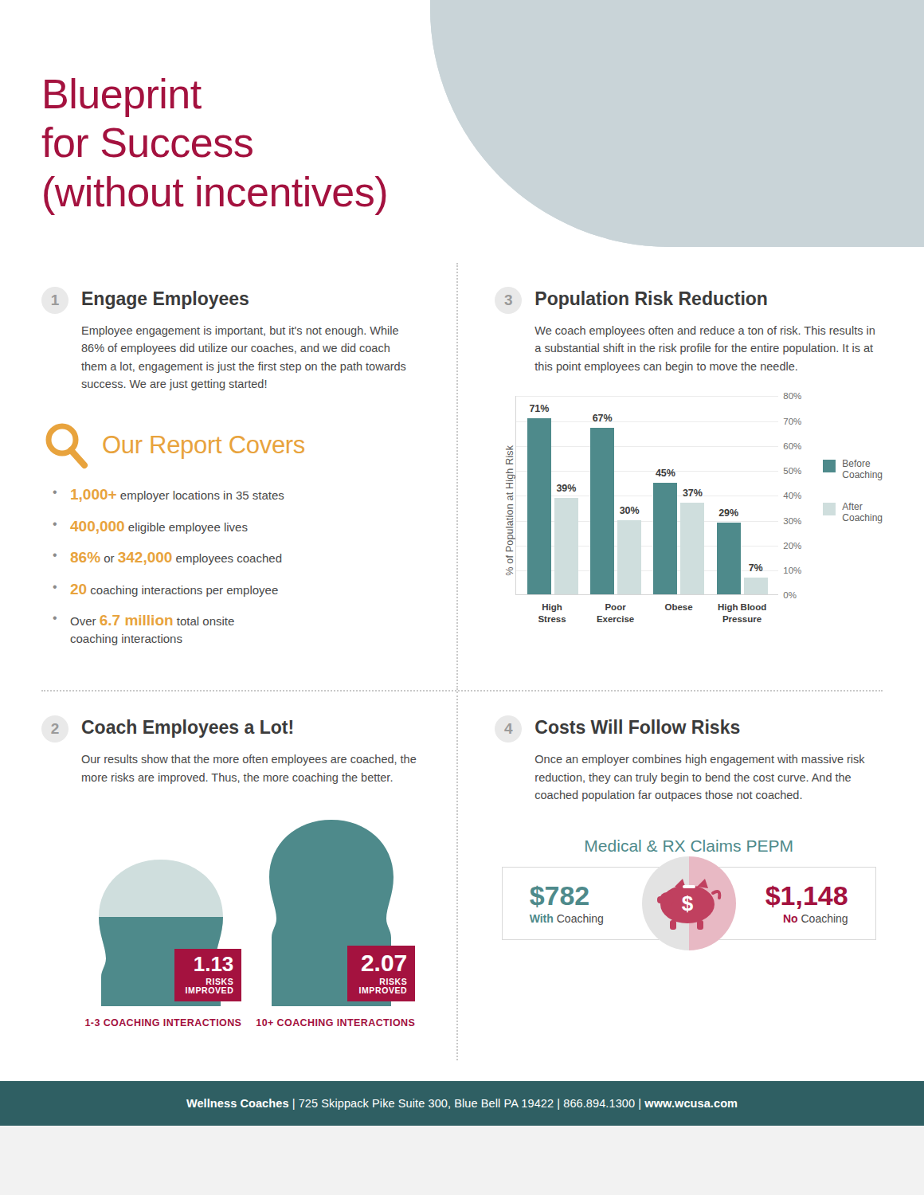Blueprint
for Success
(without incentives)
1
Engage Employees
Employee engagement is important, but it's not enough. While 86% of employees did utilize our coaches, and we did coach them a lot, engagement is just the first step on the path towards success. We are just getting started!
Our Report Covers
1,000+ employer locations in 35 states
400,000 eligible employee lives
86% or 342,000 employees coached
20 coaching interactions per employee
Over 6.7 million total onsite
coaching interactions
3
Population Risk Reduction
We coach employees often and reduce a ton of risk. This results in a substantial shift in the risk profile for the entire population. It is at this point employees can begin to move the needle.
% of Population at High Risk
71%
39%
67%
30%
45%
37%
29%
7%
High
Stress
Poor
Exercise
Obese
High Blood
Pressure
80%
70%
60%
50%
40%
30%
20%
10%
0%
Before
Coaching
After
Coaching
2
Coach Employees a Lot!
Our results show that the more often employees are coached, the more risks are improved. Thus, the more coaching the better.
1.13 RISKS
IMPROVED
1-3 COACHING INTERACTIONS
2.07 RISKS
IMPROVED
10+ COACHING INTERACTIONS
4
Costs Will Follow Risks
Once an employer combines high engagement with massive risk reduction, they can truly begin to bend the cost curve. And the coached population far outpaces those not coached.
Medical & RX Claims PEPM
$782
With Coaching
$
$1,148
No Coaching
Wellness Coaches | 725 Skippack Pike Suite 300, Blue Bell PA 19422 | 866.894.1300 | www.wcusa.com